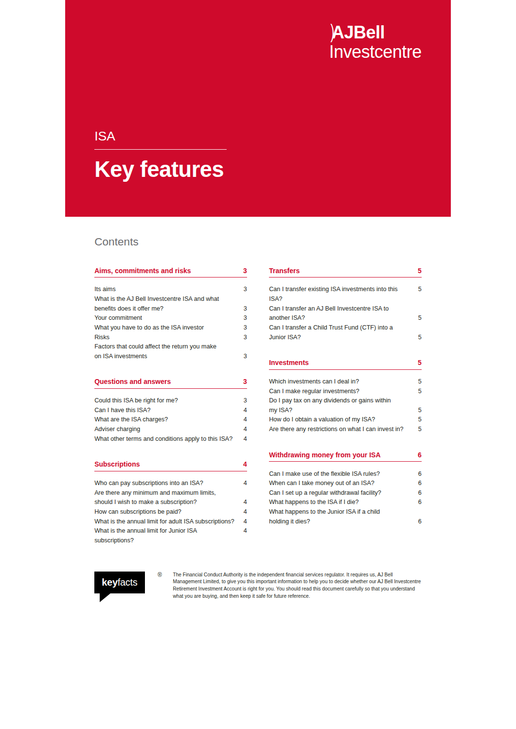) AJBell
Investcentre
ISA
Key features
Contents
Aims, commitments and risks 3
Its aims 3
What is the AJ Bell Investcentre ISA and what
benefits does it offer me?3
Your commitment 3
What you have to do as the ISA investor 3
Risks 3
Factors that could affect the return you make
on ISA investments 3
Questions and answers 3
Could this ISA be right for me?3
Can I have this ISA?4
What are the ISA charges?4
Adviser charging 4
What other terms and conditions apply to this ISA?4
Subscriptions 4
Who can pay subscriptions into an ISA?4
Are there any minimum and maximum limits,
should I wish to make a subscription?4
How can subscriptions be paid?4
What is the annual limit for adult ISA subscriptions?4
What is the annual limit for Junior ISA subscriptions?4
Transfers 5
Can I transfer existing ISA investments into this ISA?5
Can I transfer an AJ Bell Investcentre ISA to
another ISA?5
Can I transfer a Child Trust Fund (CTF) into a
Junior ISA?5
Investments 5
Which investments can I deal in?5
Can I make regular investments?5
Do I pay tax on any dividends or gains within
my ISA?5
How do I obtain a valuation of my ISA?5
Are there any restrictions on what I can invest in?5
Withdrawing money from your ISA 6
Can I make use of the flexible ISA rules?6
When can I take money out of an ISA?6
Can I set up a regular withdrawal facility?6
What happens to the ISA if I die?6
What happens to the Junior ISA if a child
holding it dies?6
keyfacts
®
The Financial Conduct Authority is the independent financial services regulator. It requires us, AJ Bell Management Limited, to give you this important information to help you to decide whether our AJ Bell Investcentre Retirement Investment Account is right for you. You should read this document carefully so that you understand what you are buying, and then keep it safe for future reference.